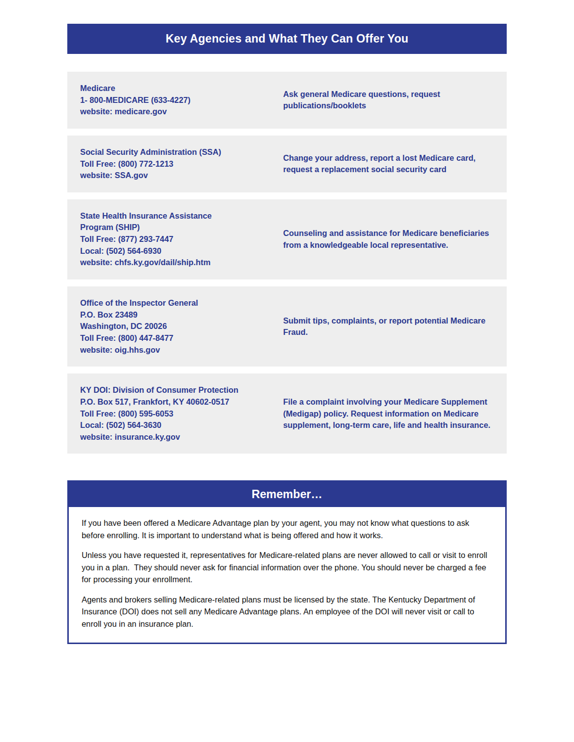Key Agencies and What They Can Offer You
| Medicare 1- 800-MEDICARE (633-4227) website: medicare.gov | Ask general Medicare questions, request publications/booklets |
| Social Security Administration (SSA) Toll Free: (800) 772-1213 website: SSA.gov | Change your address, report a lost Medicare card, request a replacement social security card |
| State Health Insurance Assistance Program (SHIP) Toll Free: (877) 293-7447 Local: (502) 564-6930 website: chfs.ky.gov/dail/ship.htm | Counseling and assistance for Medicare beneficiaries from a knowledgeable local representative. |
| Office of the Inspector General P.O. Box 23489 Washington, DC 20026 Toll Free: (800) 447-8477 website: oig.hhs.gov | Submit tips, complaints, or report potential Medicare Fraud. |
| KY DOI: Division of Consumer Protection P.O. Box 517, Frankfort, KY 40602-0517 Toll Free: (800) 595-6053 Local: (502) 564-3630 website: insurance.ky.gov | File a complaint involving your Medicare Supplement (Medigap) policy. Request information on Medicare supplement, long-term care, life and health insurance. |
Remember…
If you have been offered a Medicare Advantage plan by your agent, you may not know what questions to ask before enrolling. It is important to understand what is being offered and how it works.
Unless you have requested it, representatives for Medicare-related plans are never allowed to call or visit to enroll you in a plan. They should never ask for financial information over the phone. You should never be charged a fee for processing your enrollment.
Agents and brokers selling Medicare-related plans must be licensed by the state. The Kentucky Department of Insurance (DOI) does not sell any Medicare Advantage plans. An employee of the DOI will never visit or call to enroll you in an insurance plan.